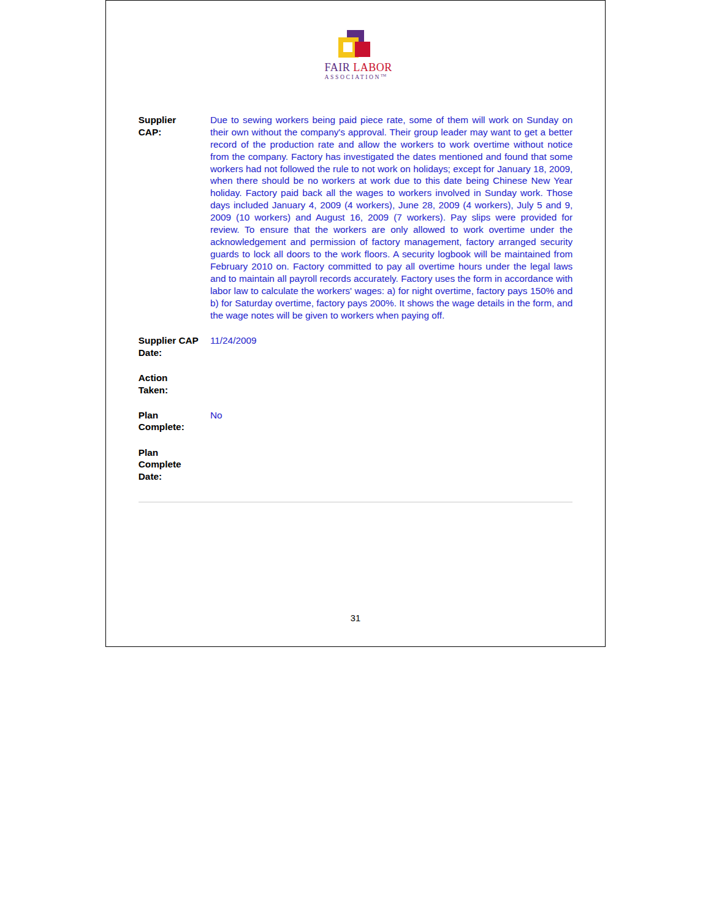FAIR LABOR
ASSOCIATIONTM
| Supplier CAP: | Due to sewing workers being paid piece rate, some of them will work on Sunday on their own without the company's approval. Their group leader may want to get a better record of the production rate and allow the workers to work overtime without notice from the company. Factory has investigated the dates mentioned and found that some workers had not followed the rule to not work on holidays; except for January 18, 2009, when there should be no workers at work due to this date being Chinese New Year holiday. Factory paid back all the wages to workers involved in Sunday work. Those days included January 4, 2009 (4 workers), June 28, 2009 (4 workers), July 5 and 9, 2009 (10 workers) and August 16, 2009 (7 workers). Pay slips were provided for review. To ensure that the workers are only allowed to work overtime under the acknowledgement and permission of factory management, factory arranged security guards to lock all doors to the work floors. A security logbook will be maintained from February 2010 on. Factory committed to pay all overtime hours under the legal laws and to maintain all payroll records accurately. Factory uses the form in accordance with labor law to calculate the workers' wages: a) for night overtime, factory pays 150% and b) for Saturday overtime, factory pays 200%. It shows the wage details in the form, and the wage notes will be given to workers when paying off. |
| Supplier CAP Date: | 11/24/2009 |
| Action Taken: | |
| Plan Complete: | No |
| Plan Complete Date: | |
31